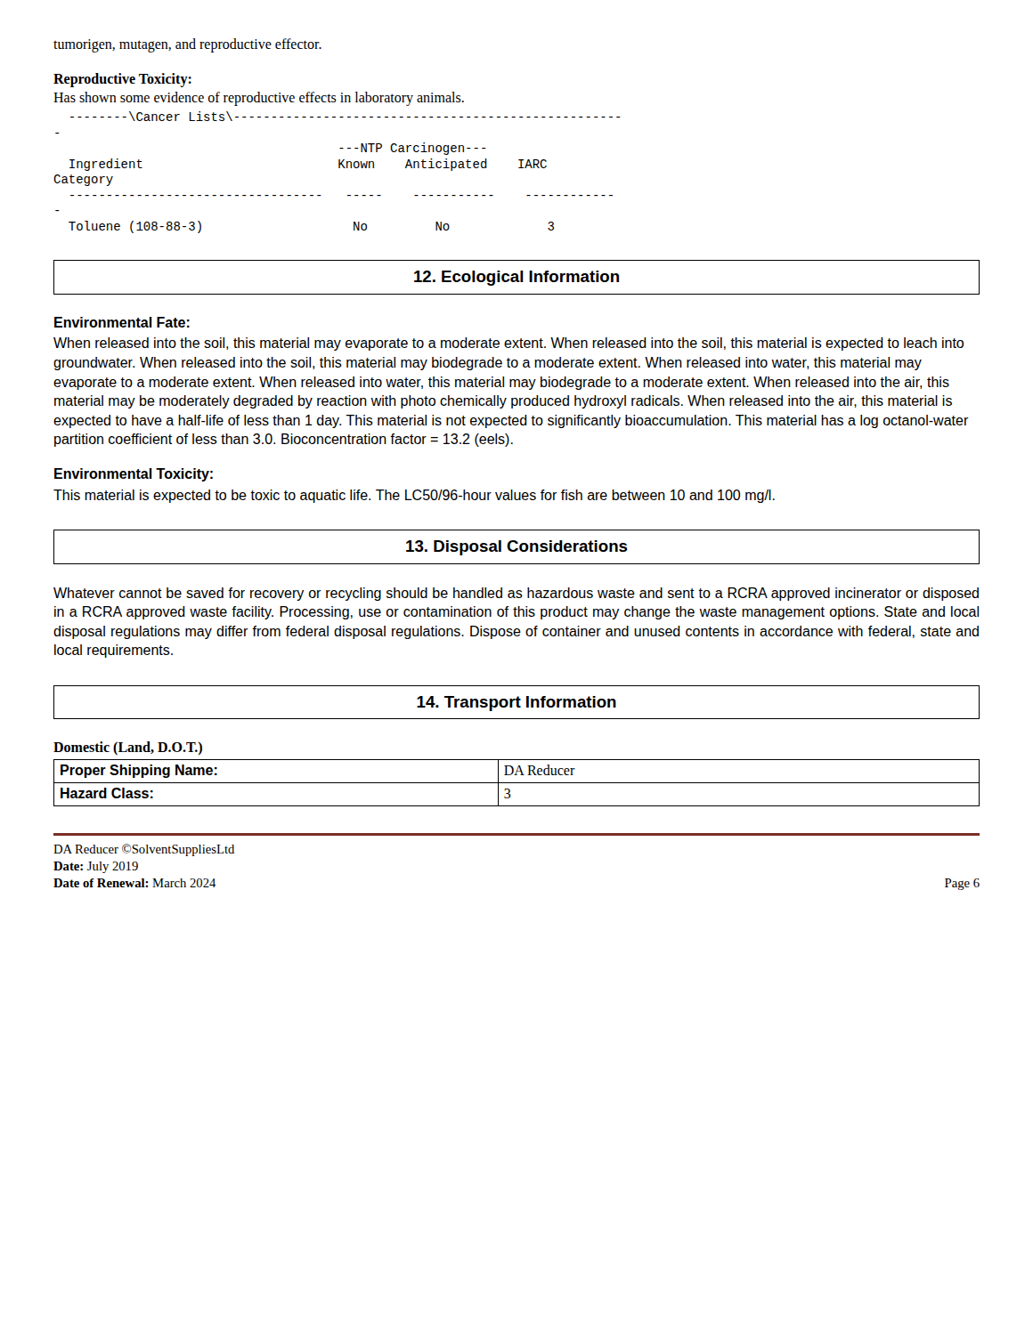tumorigen, mutagen, and reproductive effector.
Reproductive Toxicity:
Has shown some evidence of reproductive effects in laboratory animals.
  --------\Cancer Lists\----------------------------------------------------
-
                                      ---NTP Carcinogen---
  Ingredient                          Known    Anticipated    IARC
Category
  ----------------------------------   -----    -----------    ------------
-
  Toluene (108-88-3)                    No         No             3
12. Ecological Information
Environmental Fate:
When released into the soil, this material may evaporate to a moderate extent. When released into the soil, this material is expected to leach into groundwater. When released into the soil, this material may biodegrade to a moderate extent. When released into water, this material may evaporate to a moderate extent. When released into water, this material may biodegrade to a moderate extent. When released into the air, this material may be moderately degraded by reaction with photo chemically produced hydroxyl radicals. When released into the air, this material is expected to have a half-life of less than 1 day. This material is not expected to significantly bioaccumulation. This material has a log octanol-water partition coefficient of less than 3.0. Bioconcentration factor = 13.2 (eels).
Environmental Toxicity:
This material is expected to be toxic to aquatic life. The LC50/96-hour values for fish are between 10 and 100 mg/l.
13. Disposal Considerations
Whatever cannot be saved for recovery or recycling should be handled as hazardous waste and sent to a RCRA approved incinerator or disposed in a RCRA approved waste facility. Processing, use or contamination of this product may change the waste management options. State and local disposal regulations may differ from federal disposal regulations. Dispose of container and unused contents in accordance with federal, state and local requirements.
14. Transport Information
Domestic (Land, D.O.T.)
| Proper Shipping Name: | DA Reducer |
| Hazard Class: | 3 |
DA Reducer ©SolventSuppliesLtd
Date: July 2019
Date of Renewal: March 2024 Page 6